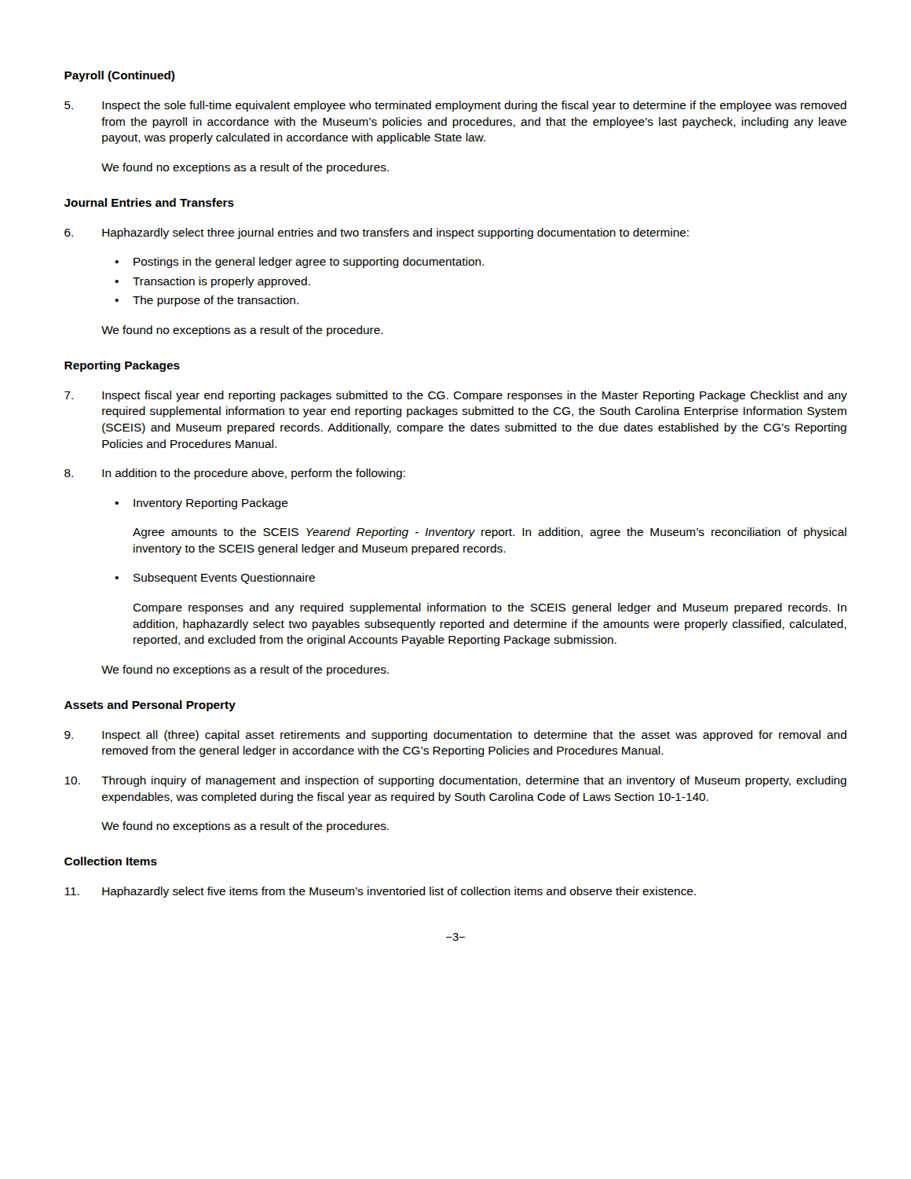Payroll (Continued)
5.
Inspect the sole full-time equivalent employee who terminated employment during the fiscal year to determine if the employee was removed from the payroll in accordance with the Museum’s policies and procedures, and that the employee’s last paycheck, including any leave payout, was properly calculated in accordance with applicable State law.
We found no exceptions as a result of the procedures.
Journal Entries and Transfers
6.
Haphazardly select three journal entries and two transfers and inspect supporting documentation to determine:
Postings in the general ledger agree to supporting documentation.
Transaction is properly approved.
The purpose of the transaction.
We found no exceptions as a result of the procedure.
Reporting Packages
7.
Inspect fiscal year end reporting packages submitted to the CG. Compare responses in the Master Reporting Package Checklist and any required supplemental information to year end reporting packages submitted to the CG, the South Carolina Enterprise Information System (SCEIS) and Museum prepared records. Additionally, compare the dates submitted to the due dates established by the CG’s Reporting Policies and Procedures Manual.
8.
In addition to the procedure above, perform the following:
Inventory Reporting Package
Agree amounts to the SCEIS Yearend Reporting - Inventory report. In addition, agree the Museum’s reconciliation of physical inventory to the SCEIS general ledger and Museum prepared records.
Subsequent Events Questionnaire
Compare responses and any required supplemental information to the SCEIS general ledger and Museum prepared records. In addition, haphazardly select two payables subsequently reported and determine if the amounts were properly classified, calculated, reported, and excluded from the original Accounts Payable Reporting Package submission.
We found no exceptions as a result of the procedures.
Assets and Personal Property
9.
Inspect all (three) capital asset retirements and supporting documentation to determine that the asset was approved for removal and removed from the general ledger in accordance with the CG’s Reporting Policies and Procedures Manual.
10.
Through inquiry of management and inspection of supporting documentation, determine that an inventory of Museum property, excluding expendables, was completed during the fiscal year as required by South Carolina Code of Laws Section 10-1-140.
We found no exceptions as a result of the procedures.
Collection Items
11.
Haphazardly select five items from the Museum’s inventoried list of collection items and observe their existence.
−3−